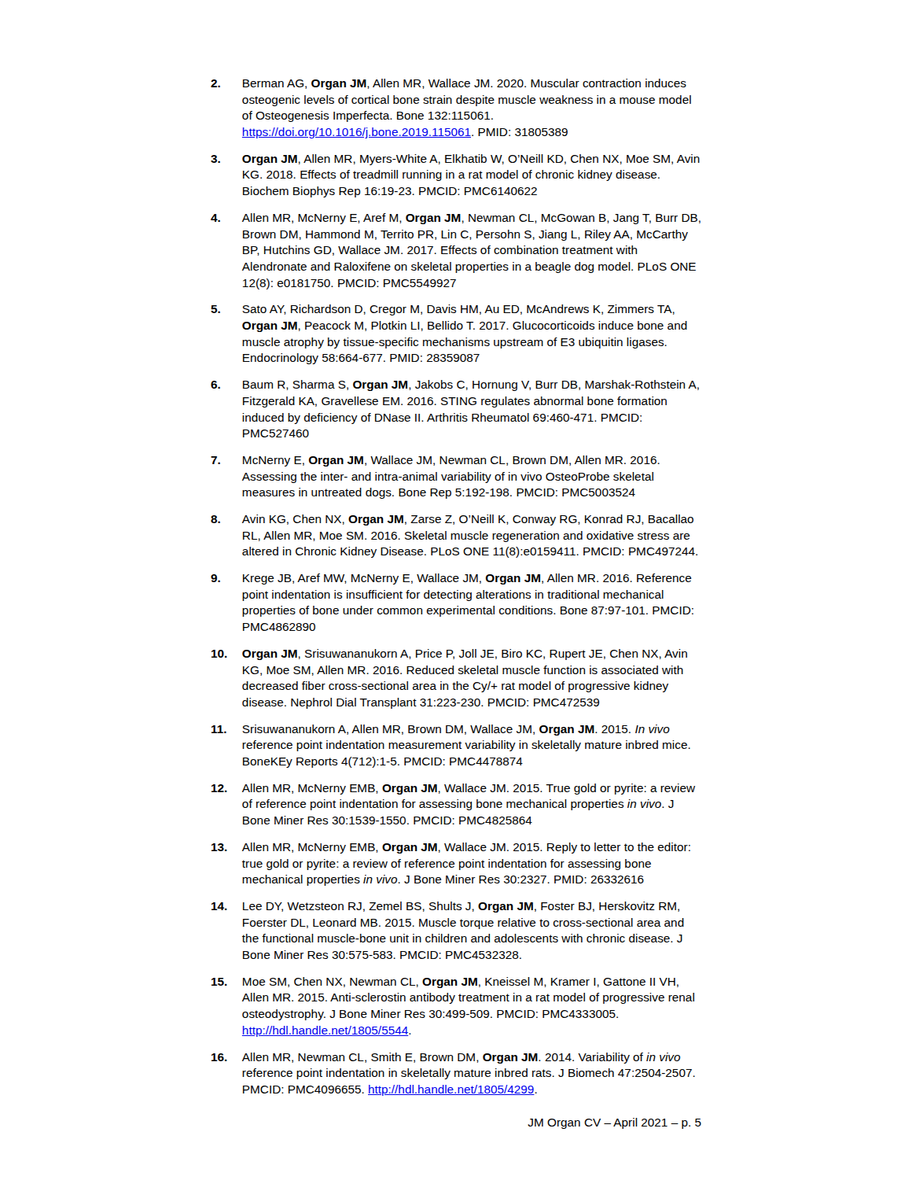Berman AG, Organ JM, Allen MR, Wallace JM. 2020. Muscular contraction induces osteogenic levels of cortical bone strain despite muscle weakness in a mouse model of Osteogenesis Imperfecta. Bone 132:115061. https://doi.org/10.1016/j.bone.2019.115061. PMID: 31805389
Organ JM, Allen MR, Myers-White A, Elkhatib W, O’Neill KD, Chen NX, Moe SM, Avin KG. 2018. Effects of treadmill running in a rat model of chronic kidney disease. Biochem Biophys Rep 16:19-23. PMCID: PMC6140622
Allen MR, McNerny E, Aref M, Organ JM, Newman CL, McGowan B, Jang T, Burr DB, Brown DM, Hammond M, Territo PR, Lin C, Persohn S, Jiang L, Riley AA, McCarthy BP, Hutchins GD, Wallace JM. 2017. Effects of combination treatment with Alendronate and Raloxifene on skeletal properties in a beagle dog model. PLoS ONE 12(8): e0181750. PMCID: PMC5549927
Sato AY, Richardson D, Cregor M, Davis HM, Au ED, McAndrews K, Zimmers TA, Organ JM, Peacock M, Plotkin LI, Bellido T. 2017. Glucocorticoids induce bone and muscle atrophy by tissue-specific mechanisms upstream of E3 ubiquitin ligases. Endocrinology 58:664-677. PMID: 28359087
Baum R, Sharma S, Organ JM, Jakobs C, Hornung V, Burr DB, Marshak-Rothstein A, Fitzgerald KA, Gravellese EM. 2016. STING regulates abnormal bone formation induced by deficiency of DNase II. Arthritis Rheumatol 69:460-471. PMCID: PMC527460
McNerny E, Organ JM, Wallace JM, Newman CL, Brown DM, Allen MR. 2016. Assessing the inter- and intra-animal variability of in vivo OsteoProbe skeletal measures in untreated dogs. Bone Rep 5:192-198. PMCID: PMC5003524
Avin KG, Chen NX, Organ JM, Zarse Z, O’Neill K, Conway RG, Konrad RJ, Bacallao RL, Allen MR, Moe SM. 2016. Skeletal muscle regeneration and oxidative stress are altered in Chronic Kidney Disease. PLoS ONE 11(8):e0159411. PMCID: PMC497244.
Krege JB, Aref MW, McNerny E, Wallace JM, Organ JM, Allen MR. 2016. Reference point indentation is insufficient for detecting alterations in traditional mechanical properties of bone under common experimental conditions. Bone 87:97-101. PMCID: PMC4862890
Organ JM, Srisuwananukorn A, Price P, Joll JE, Biro KC, Rupert JE, Chen NX, Avin KG, Moe SM, Allen MR. 2016. Reduced skeletal muscle function is associated with decreased fiber cross-sectional area in the Cy/+ rat model of progressive kidney disease. Nephrol Dial Transplant 31:223-230. PMCID: PMC472539
Srisuwananukorn A, Allen MR, Brown DM, Wallace JM, Organ JM. 2015. In vivo reference point indentation measurement variability in skeletally mature inbred mice. BoneKEy Reports 4(712):1-5. PMCID: PMC4478874
Allen MR, McNerny EMB, Organ JM, Wallace JM. 2015. True gold or pyrite: a review of reference point indentation for assessing bone mechanical properties in vivo. J Bone Miner Res 30:1539-1550. PMCID: PMC4825864
Allen MR, McNerny EMB, Organ JM, Wallace JM. 2015. Reply to letter to the editor: true gold or pyrite: a review of reference point indentation for assessing bone mechanical properties in vivo. J Bone Miner Res 30:2327. PMID: 26332616
Lee DY, Wetzsteon RJ, Zemel BS, Shults J, Organ JM, Foster BJ, Herskovitz RM, Foerster DL, Leonard MB. 2015. Muscle torque relative to cross-sectional area and the functional muscle-bone unit in children and adolescents with chronic disease. J Bone Miner Res 30:575-583. PMCID: PMC4532328.
Moe SM, Chen NX, Newman CL, Organ JM, Kneissel M, Kramer I, Gattone II VH, Allen MR. 2015. Anti-sclerostin antibody treatment in a rat model of progressive renal osteodystrophy. J Bone Miner Res 30:499-509. PMCID: PMC4333005. http://hdl.handle.net/1805/5544.
Allen MR, Newman CL, Smith E, Brown DM, Organ JM. 2014. Variability of in vivo reference point indentation in skeletally mature inbred rats. J Biomech 47:2504-2507. PMCID: PMC4096655. http://hdl.handle.net/1805/4299.
JM Organ CV – April 2021 – p. 5